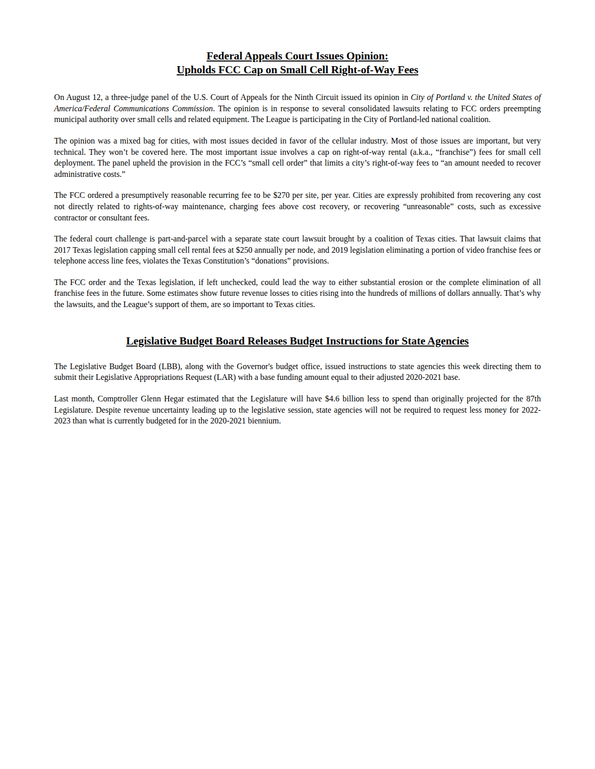Federal Appeals Court Issues Opinion:
Upholds FCC Cap on Small Cell Right-of-Way Fees
On August 12, a three-judge panel of the U.S. Court of Appeals for the Ninth Circuit issued its opinion in City of Portland v. the United States of America/Federal Communications Commission. The opinion is in response to several consolidated lawsuits relating to FCC orders preempting municipal authority over small cells and related equipment. The League is participating in the City of Portland-led national coalition.
The opinion was a mixed bag for cities, with most issues decided in favor of the cellular industry. Most of those issues are important, but very technical. They won’t be covered here. The most important issue involves a cap on right-of-way rental (a.k.a., “franchise”) fees for small cell deployment. The panel upheld the provision in the FCC’s “small cell order” that limits a city’s right-of-way fees to “an amount needed to recover administrative costs.”
The FCC ordered a presumptively reasonable recurring fee to be $270 per site, per year. Cities are expressly prohibited from recovering any cost not directly related to rights-of-way maintenance, charging fees above cost recovery, or recovering “unreasonable” costs, such as excessive contractor or consultant fees.
The federal court challenge is part-and-parcel with a separate state court lawsuit brought by a coalition of Texas cities. That lawsuit claims that 2017 Texas legislation capping small cell rental fees at $250 annually per node, and 2019 legislation eliminating a portion of video franchise fees or telephone access line fees, violates the Texas Constitution’s “donations” provisions.
The FCC order and the Texas legislation, if left unchecked, could lead the way to either substantial erosion or the complete elimination of all franchise fees in the future. Some estimates show future revenue losses to cities rising into the hundreds of millions of dollars annually. That’s why the lawsuits, and the League’s support of them, are so important to Texas cities.
Legislative Budget Board Releases Budget Instructions for State Agencies
The Legislative Budget Board (LBB), along with the Governor's budget office, issued instructions to state agencies this week directing them to submit their Legislative Appropriations Request (LAR) with a base funding amount equal to their adjusted 2020-2021 base.
Last month, Comptroller Glenn Hegar estimated that the Legislature will have $4.6 billion less to spend than originally projected for the 87th Legislature. Despite revenue uncertainty leading up to the legislative session, state agencies will not be required to request less money for 2022-2023 than what is currently budgeted for in the 2020-2021 biennium.